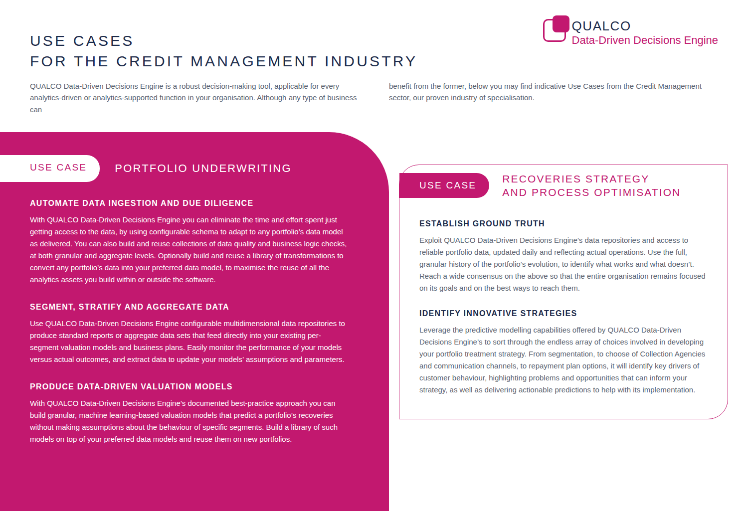Use Cases
for the Credit Management Industry
QUALCO Data-Driven Decisions Engine
QUALCO Data-Driven Decisions Engine is a robust decision-making tool, applicable for every analytics-driven or analytics-supported function in your organisation. Although any type of business can
benefit from the former, below you may find indicative Use Cases from the Credit Management sector, our proven industry of specialisation.
USE CASE Portfolio Underwriting
Automate data ingestion and due diligence
With QUALCO Data-Driven Decisions Engine you can eliminate the time and effort spent just getting access to the data, by using configurable schema to adapt to any portfolio’s data model as delivered. You can also build and reuse collections of data quality and business logic checks, at both granular and aggregate levels. Optionally build and reuse a library of transformations to convert any portfolio’s data into your preferred data model, to maximise the reuse of all the analytics assets you build within or outside the software.
Segment, stratify and aggregate data
Use QUALCO Data-Driven Decisions Engine configurable multidimensional data repositories to produce standard reports or aggregate data sets that feed directly into your existing per-segment valuation models and business plans. Easily monitor the performance of your models versus actual outcomes, and extract data to update your models’ assumptions and parameters.
Produce data-driven valuation models
With QUALCO Data-Driven Decisions Engine’s documented best-practice approach you can build granular, machine learning-based valuation models that predict a portfolio’s recoveries without making assumptions about the behaviour of specific segments. Build a library of such models on top of your preferred data models and reuse them on new portfolios.
USE CASE Recoveries Strategy
and Process Optimisation
Establish ground truth
Exploit QUALCO Data-Driven Decisions Engine’s data repositories and access to reliable portfolio data, updated daily and reflecting actual operations. Use the full, granular history of the portfolio’s evolution, to identify what works and what doesn’t. Reach a wide consensus on the above so that the entire organisation remains focused on its goals and on the best ways to reach them.
Identify innovative strategies
Leverage the predictive modelling capabilities offered by QUALCO Data-Driven Decisions Engine’s to sort through the endless array of choices involved in developing your portfolio treatment strategy. From segmentation, to choose of Collection Agencies and communication channels, to repayment plan options, it will identify key drivers of customer behaviour, highlighting problems and opportunities that can inform your strategy, as well as delivering actionable predictions to help with its implementation.